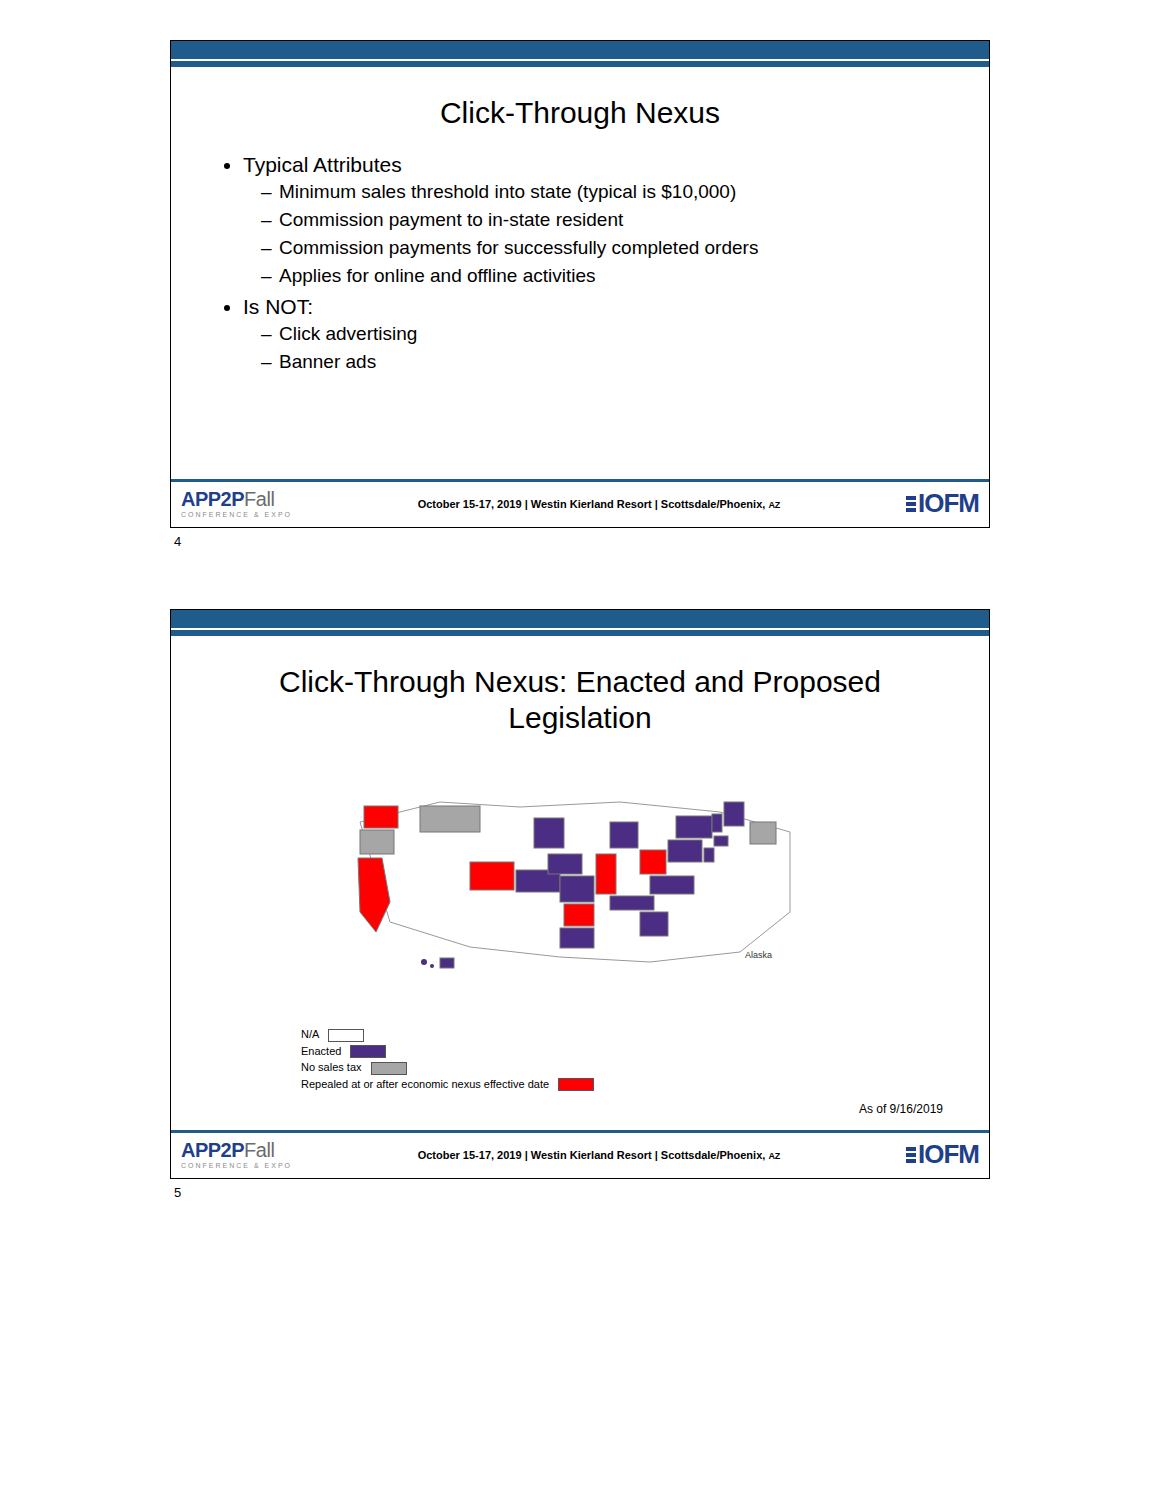Click-Through Nexus
Typical Attributes
Minimum sales threshold into state (typical is $10,000)
Commission payment to in-state resident
Commission payments for successfully completed orders
Applies for online and offline activities
Is NOT:
Click advertising
Banner ads
APP2P Fall
CONFERENCE & EXPO
October 15-17, 2019 | Westin Kierland Resort | Scottsdale/Phoenix, AZ
IOFM
4
Click-Through Nexus: Enacted and Proposed Legislation
Alaska
N/A
Enacted
No sales tax
Repealed at or after economic nexus effective date
As of 9/16/2019
APP2P Fall
CONFERENCE & EXPO
October 15-17, 2019 | Westin Kierland Resort | Scottsdale/Phoenix, AZ
IOFM
5